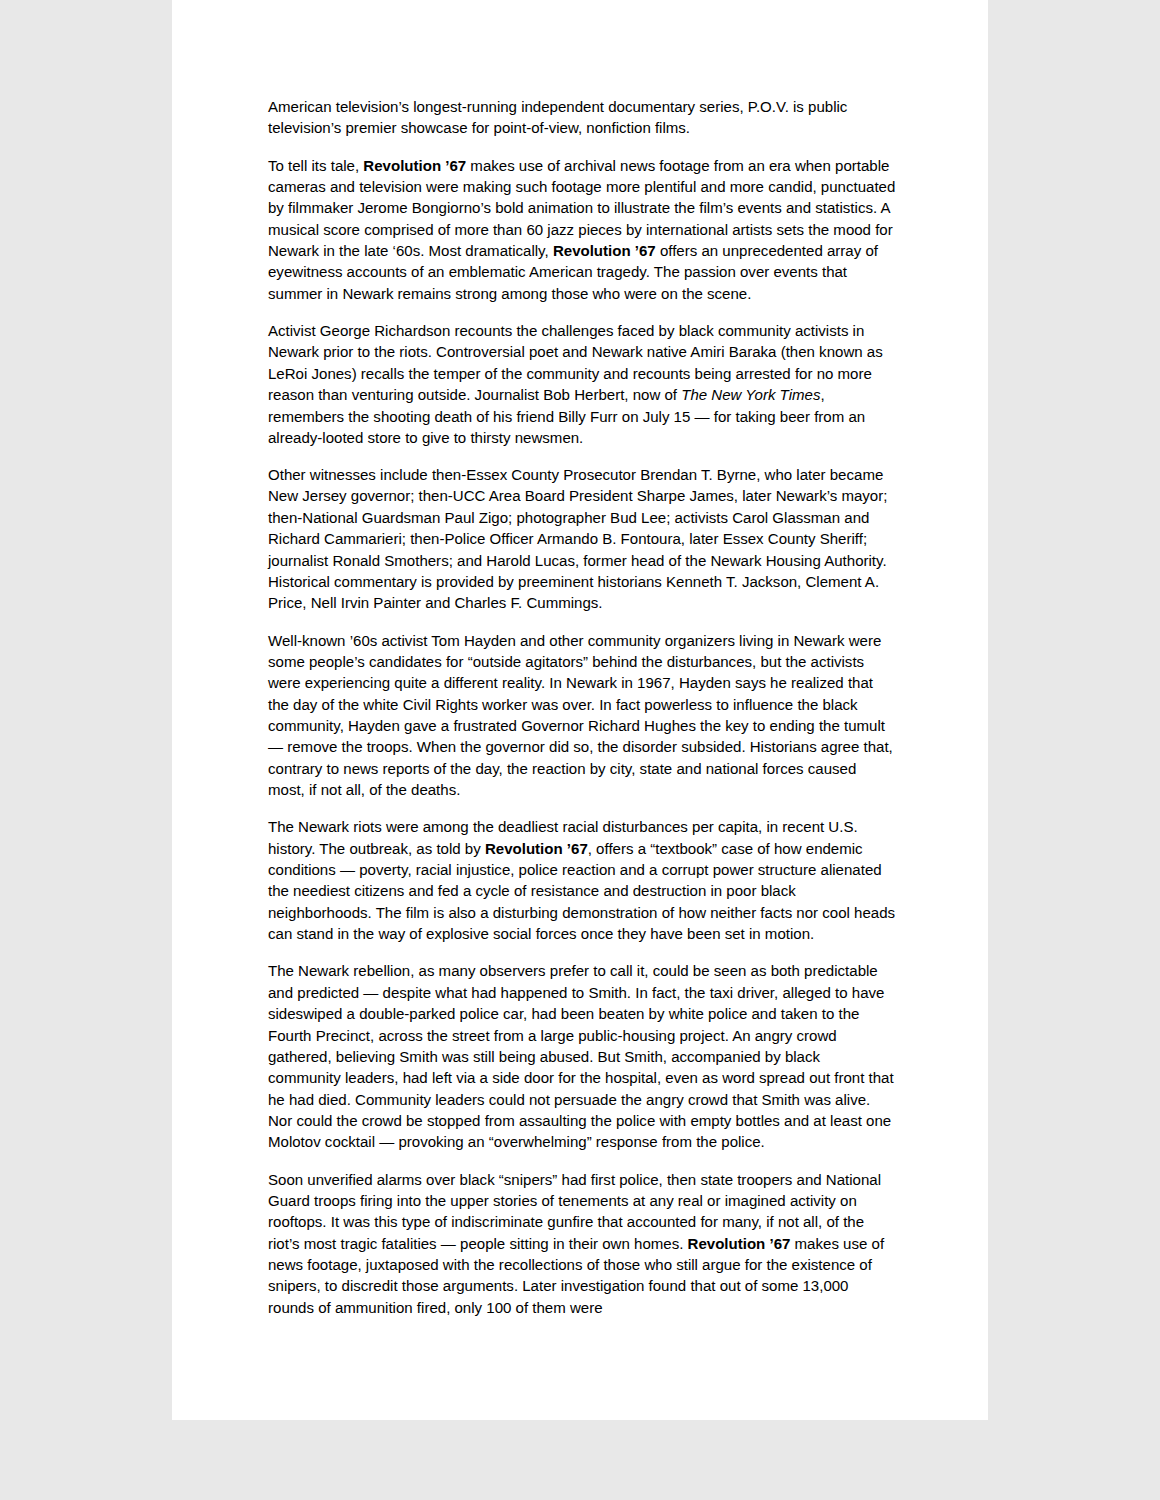American television’s longest-running independent documentary series, P.O.V. is public television’s premier showcase for point-of-view, nonfiction films.
To tell its tale, Revolution ’67 makes use of archival news footage from an era when portable cameras and television were making such footage more plentiful and more candid, punctuated by filmmaker Jerome Bongiorno’s bold animation to illustrate the film’s events and statistics. A musical score comprised of more than 60 jazz pieces by international artists sets the mood for Newark in the late ‘60s. Most dramatically, Revolution ’67 offers an unprecedented array of eyewitness accounts of an emblematic American tragedy. The passion over events that summer in Newark remains strong among those who were on the scene.
Activist George Richardson recounts the challenges faced by black community activists in Newark prior to the riots. Controversial poet and Newark native Amiri Baraka (then known as LeRoi Jones) recalls the temper of the community and recounts being arrested for no more reason than venturing outside. Journalist Bob Herbert, now of The New York Times, remembers the shooting death of his friend Billy Furr on July 15 — for taking beer from an already-looted store to give to thirsty newsmen.
Other witnesses include then-Essex County Prosecutor Brendan T. Byrne, who later became New Jersey governor; then-UCC Area Board President Sharpe James, later Newark’s mayor; then-National Guardsman Paul Zigo; photographer Bud Lee; activists Carol Glassman and Richard Cammarieri; then-Police Officer Armando B. Fontoura, later Essex County Sheriff; journalist Ronald Smothers; and Harold Lucas, former head of the Newark Housing Authority. Historical commentary is provided by preeminent historians Kenneth T. Jackson, Clement A. Price, Nell Irvin Painter and Charles F. Cummings.
Well-known ’60s activist Tom Hayden and other community organizers living in Newark were some people’s candidates for “outside agitators” behind the disturbances, but the activists were experiencing quite a different reality. In Newark in 1967, Hayden says he realized that the day of the white Civil Rights worker was over. In fact powerless to influence the black community, Hayden gave a frustrated Governor Richard Hughes the key to ending the tumult — remove the troops. When the governor did so, the disorder subsided. Historians agree that, contrary to news reports of the day, the reaction by city, state and national forces caused most, if not all, of the deaths.
The Newark riots were among the deadliest racial disturbances per capita, in recent U.S. history. The outbreak, as told by Revolution ’67, offers a “textbook” case of how endemic conditions — poverty, racial injustice, police reaction and a corrupt power structure alienated the neediest citizens and fed a cycle of resistance and destruction in poor black neighborhoods. The film is also a disturbing demonstration of how neither facts nor cool heads can stand in the way of explosive social forces once they have been set in motion.
The Newark rebellion, as many observers prefer to call it, could be seen as both predictable and predicted — despite what had happened to Smith. In fact, the taxi driver, alleged to have sideswiped a double-parked police car, had been beaten by white police and taken to the Fourth Precinct, across the street from a large public-housing project. An angry crowd gathered, believing Smith was still being abused. But Smith, accompanied by black community leaders, had left via a side door for the hospital, even as word spread out front that he had died. Community leaders could not persuade the angry crowd that Smith was alive. Nor could the crowd be stopped from assaulting the police with empty bottles and at least one Molotov cocktail — provoking an “overwhelming” response from the police.
Soon unverified alarms over black “snipers” had first police, then state troopers and National Guard troops firing into the upper stories of tenements at any real or imagined activity on rooftops. It was this type of indiscriminate gunfire that accounted for many, if not all, of the riot’s most tragic fatalities — people sitting in their own homes. Revolution ’67 makes use of news footage, juxtaposed with the recollections of those who still argue for the existence of snipers, to discredit those arguments. Later investigation found that out of some 13,000 rounds of ammunition fired, only 100 of them were